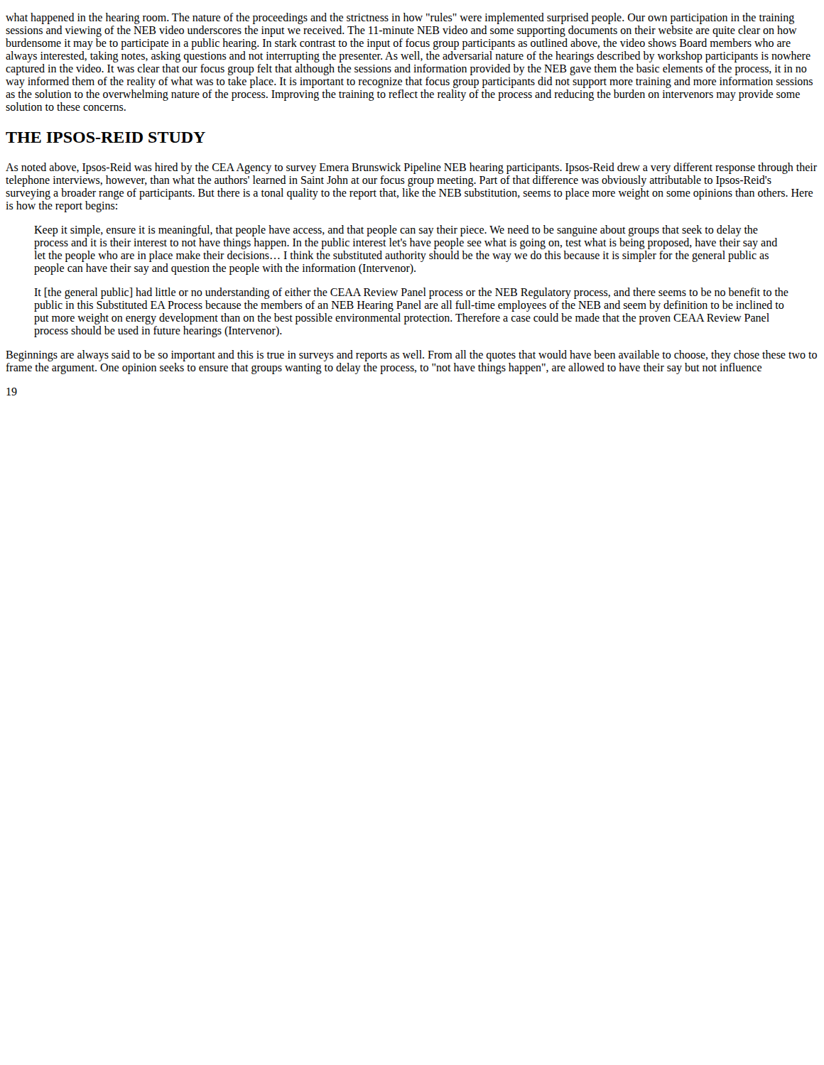what happened in the hearing room. The nature of the proceedings and the strictness in how "rules" were implemented surprised people. Our own participation in the training sessions and viewing of the NEB video underscores the input we received. The 11-minute NEB video and some supporting documents on their website are quite clear on how burdensome it may be to participate in a public hearing. In stark contrast to the input of focus group participants as outlined above, the video shows Board members who are always interested, taking notes, asking questions and not interrupting the presenter. As well, the adversarial nature of the hearings described by workshop participants is nowhere captured in the video. It was clear that our focus group felt that although the sessions and information provided by the NEB gave them the basic elements of the process, it in no way informed them of the reality of what was to take place. It is important to recognize that focus group participants did not support more training and more information sessions as the solution to the overwhelming nature of the process. Improving the training to reflect the reality of the process and reducing the burden on intervenors may provide some solution to these concerns.
THE IPSOS-REID STUDY
As noted above, Ipsos-Reid was hired by the CEA Agency to survey Emera Brunswick Pipeline NEB hearing participants. Ipsos-Reid drew a very different response through their telephone interviews, however, than what the authors' learned in Saint John at our focus group meeting. Part of that difference was obviously attributable to Ipsos-Reid's surveying a broader range of participants. But there is a tonal quality to the report that, like the NEB substitution, seems to place more weight on some opinions than others. Here is how the report begins:
Keep it simple, ensure it is meaningful, that people have access, and that people can say their piece. We need to be sanguine about groups that seek to delay the process and it is their interest to not have things happen. In the public interest let's have people see what is going on, test what is being proposed, have their say and let the people who are in place make their decisions… I think the substituted authority should be the way we do this because it is simpler for the general public as people can have their say and question the people with the information (Intervenor).
It [the general public] had little or no understanding of either the CEAA Review Panel process or the NEB Regulatory process, and there seems to be no benefit to the public in this Substituted EA Process because the members of an NEB Hearing Panel are all full-time employees of the NEB and seem by definition to be inclined to put more weight on energy development than on the best possible environmental protection. Therefore a case could be made that the proven CEAA Review Panel process should be used in future hearings (Intervenor).
Beginnings are always said to be so important and this is true in surveys and reports as well. From all the quotes that would have been available to choose, they chose these two to frame the argument. One opinion seeks to ensure that groups wanting to delay the process, to "not have things happen", are allowed to have their say but not influence
19